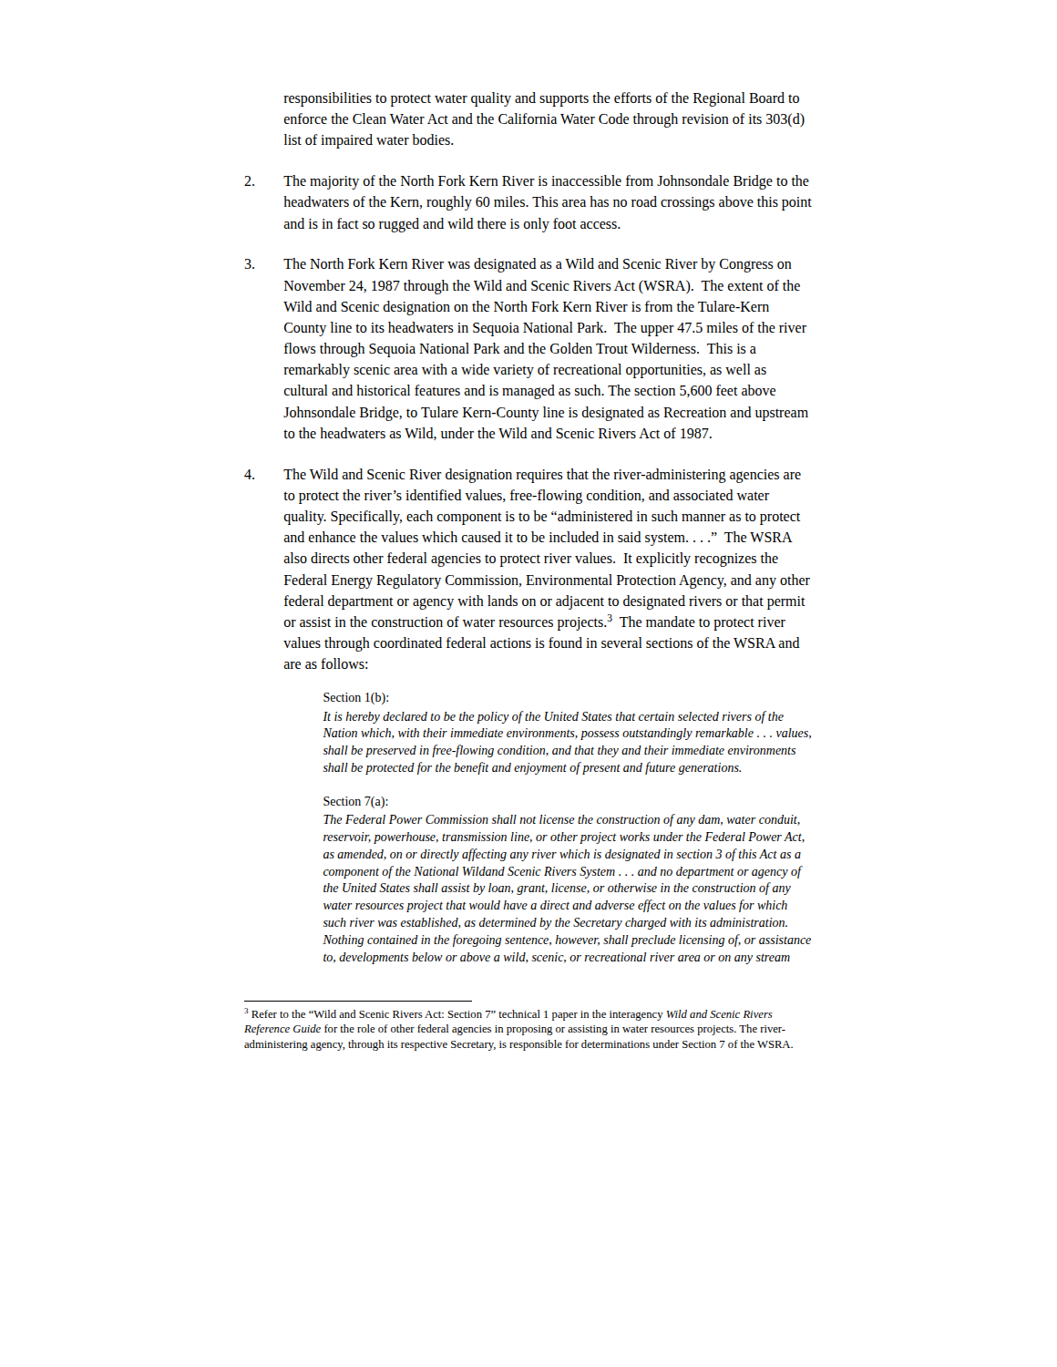responsibilities to protect water quality and supports the efforts of the Regional Board to enforce the Clean Water Act and the California Water Code through revision of its 303(d) list of impaired water bodies.
The majority of the North Fork Kern River is inaccessible from Johnsondale Bridge to the headwaters of the Kern, roughly 60 miles. This area has no road crossings above this point and is in fact so rugged and wild there is only foot access.
The North Fork Kern River was designated as a Wild and Scenic River by Congress on November 24, 1987 through the Wild and Scenic Rivers Act (WSRA). The extent of the Wild and Scenic designation on the North Fork Kern River is from the Tulare-Kern County line to its headwaters in Sequoia National Park. The upper 47.5 miles of the river flows through Sequoia National Park and the Golden Trout Wilderness. This is a remarkably scenic area with a wide variety of recreational opportunities, as well as cultural and historical features and is managed as such. The section 5,600 feet above Johnsondale Bridge, to Tulare Kern-County line is designated as Recreation and upstream to the headwaters as Wild, under the Wild and Scenic Rivers Act of 1987.
The Wild and Scenic River designation requires that the river-administering agencies are to protect the river’s identified values, free-flowing condition, and associated water quality. Specifically, each component is to be “administered in such manner as to protect and enhance the values which caused it to be included in said system. . . .” The WSRA also directs other federal agencies to protect river values. It explicitly recognizes the Federal Energy Regulatory Commission, Environmental Protection Agency, and any other federal department or agency with lands on or adjacent to designated rivers or that permit or assist in the construction of water resources projects.3 The mandate to protect river values through coordinated federal actions is found in several sections of the WSRA and are as follows:
Section 1(b):
It is hereby declared to be the policy of the United States that certain selected rivers of the Nation which, with their immediate environments, possess outstandingly remarkable . . . values, shall be preserved in free-flowing condition, and that they and their immediate environments shall be protected for the benefit and enjoyment of present and future generations.
Section 7(a):
The Federal Power Commission shall not license the construction of any dam, water conduit, reservoir, powerhouse, transmission line, or other project works under the Federal Power Act, as amended, on or directly affecting any river which is designated in section 3 of this Act as a component of the National Wildand Scenic Rivers System . . . and no department or agency of the United States shall assist by loan, grant, license, or otherwise in the construction of any water resources project that would have a direct and adverse effect on the values for which such river was established, as determined by the Secretary charged with its administration. Nothing contained in the foregoing sentence, however, shall preclude licensing of, or assistance to, developments below or above a wild, scenic, or recreational river area or on any stream
3 Refer to the “Wild and Scenic Rivers Act: Section 7” technical 1 paper in the interagency Wild and Scenic Rivers Reference Guide for the role of other federal agencies in proposing or assisting in water resources projects. The river-administering agency, through its respective Secretary, is responsible for determinations under Section 7 of the WSRA.